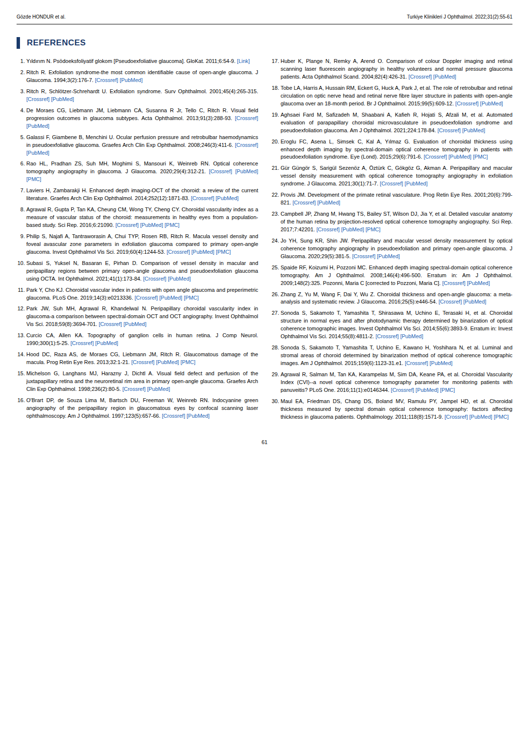Gözde HONDUR et al. Turkiye Klinikleri J Ophthalmol. 2022;31(2):55-61
References
Yıldırım N. Psödoeksfoliyatif glokom [Pseudoexfoliative glaucoma]. GloKat. 2011;6:54-9. [Link]
Ritch R. Exfoliation syndrome-the most common identifiable cause of open-angle glaucoma. J Glaucoma. 1994;3(2):176-7. [Crossref] [PubMed]
Ritch R, Schlötzer-Schrehardt U. Exfoliation syndrome. Surv Ophthalmol. 2001;45(4):265-315. [Crossref] [PubMed]
De Moraes CG, Liebmann JM, Liebmann CA, Susanna R Jr, Tello C, Ritch R. Visual field progression outcomes in glaucoma subtypes. Acta Ophthalmol. 2013;91(3):288-93. [Crossref] [PubMed]
Galassi F, Giambene B, Menchini U. Ocular perfusion pressure and retrobulbar haemodynamics in pseudoexfoliative glaucoma. Graefes Arch Clin Exp Ophthalmol. 2008;246(3):411-6. [Crossref] [PubMed]
Rao HL, Pradhan ZS, Suh MH, Moghimi S, Mansouri K, Weinreb RN. Optical coherence tomography angiography in glaucoma. J Glaucoma. 2020;29(4):312-21. [Crossref] [PubMed] [PMC]
Laviers H, Zambarakji H. Enhanced depth imaging-OCT of the choroid: a review of the current literature. Graefes Arch Clin Exp Ophthalmol. 2014;252(12):1871-83. [Crossref] [PubMed]
Agrawal R, Gupta P, Tan KA, Cheung CM, Wong TY, Cheng CY. Choroidal vascularity index as a measure of vascular status of the choroid: measurements in healthy eyes from a population-based study. Sci Rep. 2016;6:21090. [Crossref] [PubMed] [PMC]
Philip S, Najafi A, Tantraworasin A, Chui TYP, Rosen RB, Ritch R. Macula vessel density and foveal avascular zone parameters in exfoliation glaucoma compared to primary open-angle glaucoma. Invest Ophthalmol Vis Sci. 2019;60(4):1244-53. [Crossref] [PubMed] [PMC]
Subasi S, Yuksel N, Basaran E, Pirhan D. Comparison of vessel density in macular and peripapillary regions between primary open-angle glaucoma and pseudoexfoliation glaucoma using OCTA. Int Ophthalmol. 2021;41(1):173-84. [Crossref] [PubMed]
Park Y, Cho KJ. Choroidal vascular index in patients with open angle glaucoma and preperimetric glaucoma. PLoS One. 2019;14(3):e0213336. [Crossref] [PubMed] [PMC]
Park JW, Suh MH, Agrawal R, Khandelwal N. Peripapillary choroidal vascularity index in glaucoma-a comparison between spectral-domain OCT and OCT angiography. Invest Ophthalmol Vis Sci. 2018;59(8):3694-701. [Crossref] [PubMed]
Curcio CA, Allen KA. Topography of ganglion cells in human retina. J Comp Neurol. 1990;300(1):5-25. [Crossref] [PubMed]
Hood DC, Raza AS, de Moraes CG, Liebmann JM, Ritch R. Glaucomatous damage of the macula. Prog Retin Eye Res. 2013;32:1-21. [Crossref] [PubMed] [PMC]
Michelson G, Langhans MJ, Harazny J, Dichtl A. Visual field defect and perfusion of the juxtapapillary retina and the neuroretinal rim area in primary open-angle glaucoma. Graefes Arch Clin Exp Ophthalmol. 1998;236(2):80-5. [Crossref] [PubMed]
O'Brart DP, de Souza Lima M, Bartsch DU, Freeman W, Weinreb RN. Indocyanine green angiography of the peripapillary region in glaucomatous eyes by confocal scanning laser ophthalmoscopy. Am J Ophthalmol. 1997;123(5):657-66. [Crossref] [PubMed]
Huber K, Plange N, Remky A, Arend O. Comparison of colour Doppler imaging and retinal scanning laser fluorescein angiography in healthy volunteers and normal pressure glaucoma patients. Acta Ophthalmol Scand. 2004;82(4):426-31. [Crossref] [PubMed]
Tobe LA, Harris A, Hussain RM, Eckert G, Huck A, Park J, et al. The role of retrobulbar and retinal circulation on optic nerve head and retinal nerve fibre layer structure in patients with open-angle glaucoma over an 18-month period. Br J Ophthalmol. 2015;99(5):609-12. [Crossref] [PubMed]
Aghsaei Fard M, Safizadeh M, Shaabani A, Kafieh R, Hojati S, Afzali M, et al. Automated evaluation of parapapillary choroidal microvasculature in pseudoexfoliation syndrome and pseudoexfoliation glaucoma. Am J Ophthalmol. 2021;224:178-84. [Crossref] [PubMed]
Eroglu FC, Asena L, Simsek C, Kal A, Yılmaz G. Evaluation of choroidal thickness using enhanced depth imaging by spectral-domain optical coherence tomography in patients with pseudoexfoliation syndrome. Eye (Lond). 2015;29(6):791-6. [Crossref] [PubMed] [PMC]
Gür Güngör S, Sarigül Sezenöz A, Öztürk C, Gökgöz G, Akman A. Peripapillary and macular vessel density measurement with optical coherence tomography angiography in exfoliation syndrome. J Glaucoma. 2021;30(1):71-7. [Crossref] [PubMed]
Provis JM. Development of the primate retinal vasculature. Prog Retin Eye Res. 2001;20(6):799-821. [Crossref] [PubMed]
Campbell JP, Zhang M, Hwang TS, Bailey ST, Wilson DJ, Jia Y, et al. Detailed vascular anatomy of the human retina by projection-resolved optical coherence tomography angiography. Sci Rep. 2017;7:42201. [Crossref] [PubMed] [PMC]
Jo YH, Sung KR, Shin JW. Peripapillary and macular vessel density measurement by optical coherence tomography angiography in pseudoexfoliation and primary open-angle glaucoma. J Glaucoma. 2020;29(5):381-5. [Crossref] [PubMed]
Spaide RF, Koizumi H, Pozzoni MC. Enhanced depth imaging spectral-domain optical coherence tomography. Am J Ophthalmol. 2008;146(4):496-500. Erratum in: Am J Ophthalmol. 2009;148(2):325. Pozonni, Maria C [corrected to Pozzoni, Maria C]. [Crossref] [PubMed]
Zhang Z, Yu M, Wang F, Dai Y, Wu Z. Choroidal thickness and open-angle glaucoma: a meta-analysis and systematic review. J Glaucoma. 2016;25(5):e446-54. [Crossref] [PubMed]
Sonoda S, Sakamoto T, Yamashita T, Shirasawa M, Uchino E, Terasaki H, et al. Choroidal structure in normal eyes and after photodynamic therapy determined by binarization of optical coherence tomographic images. Invest Ophthalmol Vis Sci. 2014;55(6):3893-9. Erratum in: Invest Ophthalmol Vis Sci. 2014;55(8):4811-2. [Crossref] [PubMed]
Sonoda S, Sakamoto T, Yamashita T, Uchino E, Kawano H, Yoshihara N, et al. Luminal and stromal areas of choroid determined by binarization method of optical coherence tomographic images. Am J Ophthalmol. 2015;159(6):1123-31.e1. [Crossref] [PubMed]
Agrawal R, Salman M, Tan KA, Karampelas M, Sim DA, Keane PA, et al. Choroidal Vascularity Index (CVI)--a novel optical coherence tomography parameter for monitoring patients with panuveitis? PLoS One. 2016;11(1):e0146344. [Crossref] [PubMed] [PMC]
Maul EA, Friedman DS, Chang DS, Boland MV, Ramulu PY, Jampel HD, et al. Choroidal thickness measured by spectral domain optical coherence tomography: factors affecting thickness in glaucoma patients. Ophthalmology. 2011;118(8):1571-9. [Crossref] [PubMed] [PMC]
61